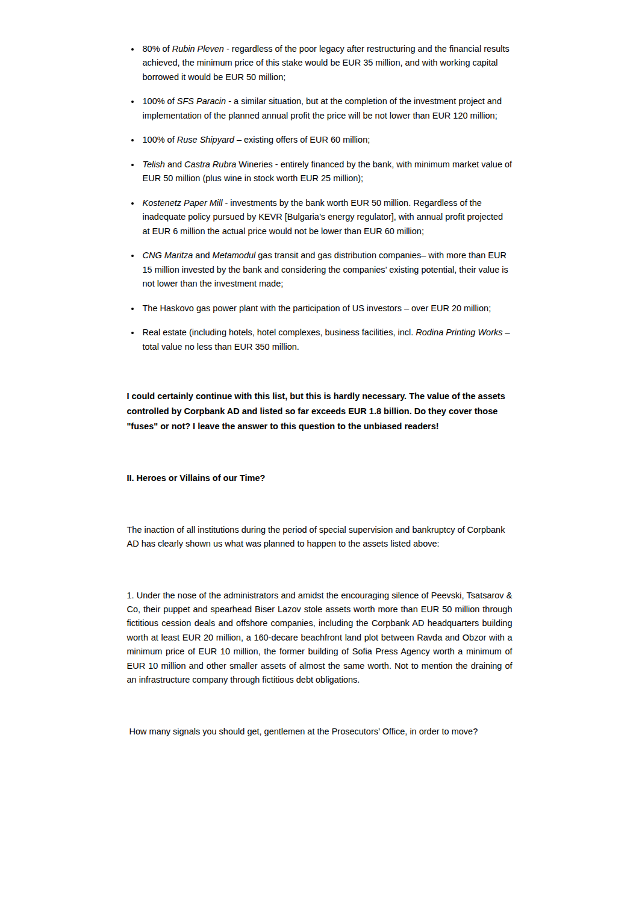80% of Rubin Pleven - regardless of the poor legacy after restructuring and the financial results achieved, the minimum price of this stake would be EUR 35 million, and with working capital borrowed it would be EUR 50 million;
100% of SFS Paracin - a similar situation, but at the completion of the investment project and implementation of the planned annual profit the price will be not lower than EUR 120 million;
100% of Ruse Shipyard – existing offers of EUR 60 million;
Telish and Castra Rubra Wineries - entirely financed by the bank, with minimum market value of EUR 50 million (plus wine in stock worth EUR 25 million);
Kostenetz Paper Mill - investments by the bank worth EUR 50 million. Regardless of the inadequate policy pursued by KEVR [Bulgaria’s energy regulator], with annual profit projected at EUR 6 million the actual price would not be lower than EUR 60 million;
CNG Maritza and Metamodul gas transit and gas distribution companies– with more than EUR 15 million invested by the bank and considering the companies’ existing potential, their value is not lower than the investment made;
The Haskovo gas power plant with the participation of US investors – over EUR 20 million;
Real estate (including hotels, hotel complexes, business facilities, incl. Rodina Printing Works – total value no less than EUR 350 million.
I could certainly continue with this list, but this is hardly necessary. The value of the assets controlled by Corpbank AD and listed so far exceeds EUR 1.8 billion. Do they cover those "fuses" or not? I leave the answer to this question to the unbiased readers!
II. Heroes or Villains of our Time?
The inaction of all institutions during the period of special supervision and bankruptcy of Corpbank AD has clearly shown us what was planned to happen to the assets listed above:
1. Under the nose of the administrators and amidst the encouraging silence of Peevski, Tsatsarov & Co, their puppet and spearhead Biser Lazov stole assets worth more than EUR 50 million through fictitious cession deals and offshore companies, including the Corpbank AD headquarters building worth at least EUR 20 million, a 160-decare beachfront land plot between Ravda and Obzor with a minimum price of EUR 10 million, the former building of Sofia Press Agency worth a minimum of EUR 10 million and other smaller assets of almost the same worth. Not to mention the draining of an infrastructure company through fictitious debt obligations.
How many signals you should get, gentlemen at the Prosecutors’ Office, in order to move?